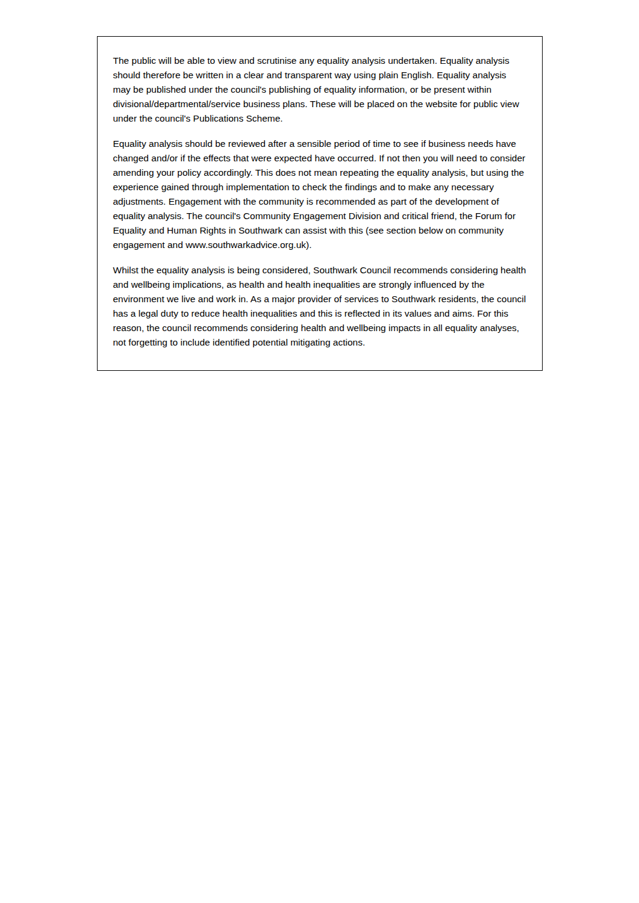The public will be able to view and scrutinise any equality analysis undertaken. Equality analysis should therefore be written in a clear and transparent way using plain English. Equality analysis may be published under the council's publishing of equality information, or be present within divisional/departmental/service business plans. These will be placed on the website for public view under the council's Publications Scheme.
Equality analysis should be reviewed after a sensible period of time to see if business needs have changed and/or if the effects that were expected have occurred. If not then you will need to consider amending your policy accordingly. This does not mean repeating the equality analysis, but using the experience gained through implementation to check the findings and to make any necessary adjustments. Engagement with the community is recommended as part of the development of equality analysis. The council's Community Engagement Division and critical friend, the Forum for Equality and Human Rights in Southwark can assist with this (see section below on community engagement and www.southwarkadvice.org.uk).
Whilst the equality analysis is being considered, Southwark Council recommends considering health and wellbeing implications, as health and health inequalities are strongly influenced by the environment we live and work in. As a major provider of services to Southwark residents, the council has a legal duty to reduce health inequalities and this is reflected in its values and aims. For this reason, the council recommends considering health and wellbeing impacts in all equality analyses, not forgetting to include identified potential mitigating actions.